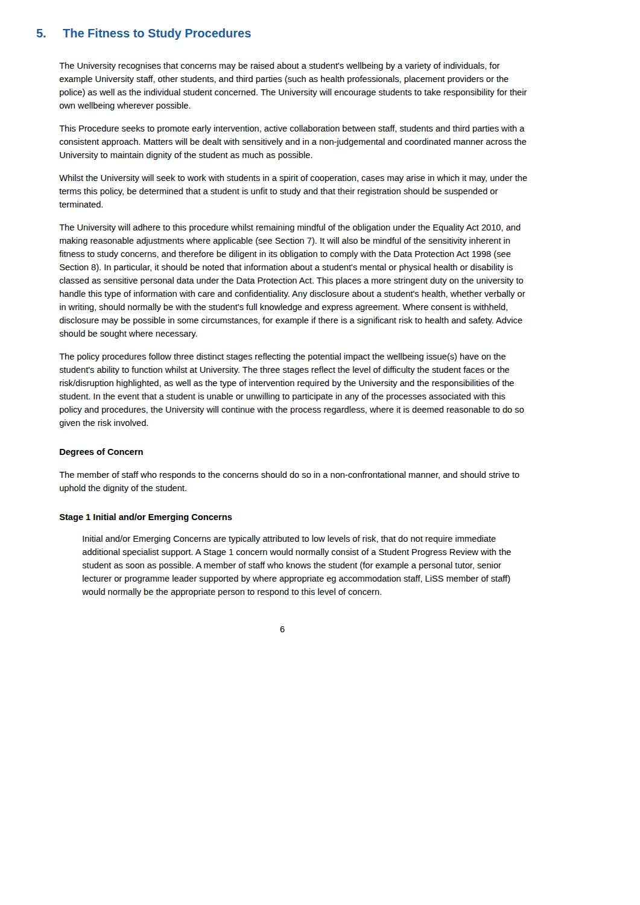5. The Fitness to Study Procedures
The University recognises that concerns may be raised about a student's wellbeing by a variety of individuals, for example University staff, other students, and third parties (such as health professionals, placement providers or the police) as well as the individual student concerned. The University will encourage students to take responsibility for their own wellbeing wherever possible.
This Procedure seeks to promote early intervention, active collaboration between staff, students and third parties with a consistent approach. Matters will be dealt with sensitively and in a non-judgemental and coordinated manner across the University to maintain dignity of the student as much as possible.
Whilst the University will seek to work with students in a spirit of cooperation, cases may arise in which it may, under the terms this policy, be determined that a student is unfit to study and that their registration should be suspended or terminated.
The University will adhere to this procedure whilst remaining mindful of the obligation under the Equality Act 2010, and making reasonable adjustments where applicable (see Section 7). It will also be mindful of the sensitivity inherent in fitness to study concerns, and therefore be diligent in its obligation to comply with the Data Protection Act 1998 (see Section 8). In particular, it should be noted that information about a student's mental or physical health or disability is classed as sensitive personal data under the Data Protection Act. This places a more stringent duty on the university to handle this type of information with care and confidentiality. Any disclosure about a student's health, whether verbally or in writing, should normally be with the student's full knowledge and express agreement. Where consent is withheld, disclosure may be possible in some circumstances, for example if there is a significant risk to health and safety. Advice should be sought where necessary.
The policy procedures follow three distinct stages reflecting the potential impact the wellbeing issue(s) have on the student's ability to function whilst at University. The three stages reflect the level of difficulty the student faces or the risk/disruption highlighted, as well as the type of intervention required by the University and the responsibilities of the student. In the event that a student is unable or unwilling to participate in any of the processes associated with this policy and procedures, the University will continue with the process regardless, where it is deemed reasonable to do so given the risk involved.
Degrees of Concern
The member of staff who responds to the concerns should do so in a non-confrontational manner, and should strive to uphold the dignity of the student.
Stage 1 Initial and/or Emerging Concerns
Initial and/or Emerging Concerns are typically attributed to low levels of risk, that do not require immediate additional specialist support. A Stage 1 concern would normally consist of a Student Progress Review with the student as soon as possible. A member of staff who knows the student (for example a personal tutor, senior lecturer or programme leader supported by where appropriate eg accommodation staff, LiSS member of staff) would normally be the appropriate person to respond to this level of concern.
6